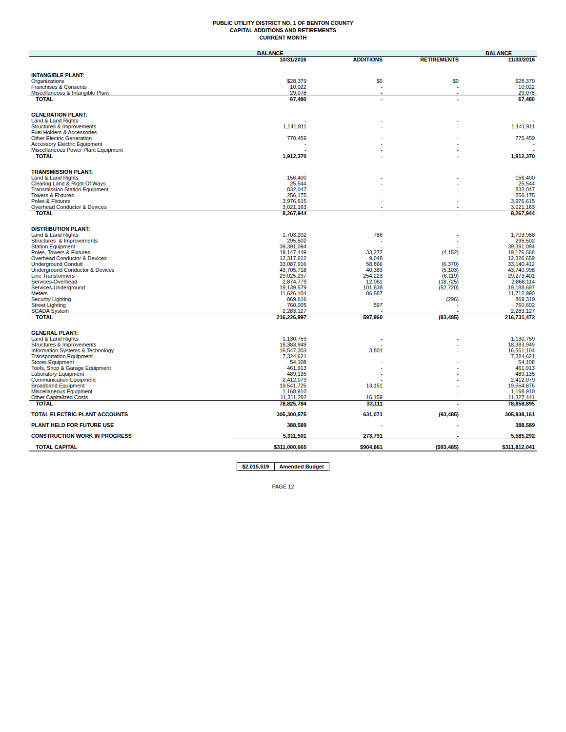PUBLIC UTILITY DISTRICT NO. 1 OF BENTON COUNTY
CAPITAL ADDITIONS AND RETIREMENTS
CURRENT MONTH
| | BALANCE | | | BALANCE |
| --- | --- | --- | --- | --- |
| | 10/31/2016 | ADDITIONS | RETIREMENTS | 11/30/2016 |
| INTANGIBLE PLANT: | | | | |
| Organizations | $28,379 | $0 | $0 | $28,379 |
| Franchises & Consents | 10,022 | - | - | 10,022 |
| Miscellaneous & Intangible Plant | 29,078 | - | - | 29,078 |
| TOTAL | 67,480 | - | - | 67,480 |
| GENERATION PLANT: | | | | |
| Land & Land Rights | - | - | - | - |
| Structures & Improvements | 1,141,911 | - | - | 1,141,911 |
| Fuel Holders & Accessories | - | - | - | - |
| Other Electric Generation | 770,459 | - | - | 770,459 |
| Accessory Electric Equipment | - | - | - | - |
| Miscellaneous Power Plant Equipment | - | - | - | - |
| TOTAL | 1,912,370 | - | - | 1,912,370 |
| TRANSMISSION PLANT: | | | | |
| Land & Land Rights | 156,400 | - | - | 156,400 |
| Clearing Land & Right Of Ways | 25,544 | - | - | 25,544 |
| Transmission Station Equipment | 832,047 | - | - | 832,047 |
| Towers & Fixtures | 256,175 | - | - | 256,175 |
| Poles & Fixtures | 3,976,615 | - | - | 3,976,615 |
| Overhead Conductor & Devices | 3,021,163 | - | - | 3,021,163 |
| TOTAL | 8,267,944 | - | - | 8,267,944 |
| DISTRIBUTION PLANT: | | | | |
| Land & Land Rights | 1,703,202 | 786 | - | 1,703,988 |
| Structures & Improvements | 295,502 | - | - | 295,502 |
| Station Equipment | 39,391,094 | - | - | 39,391,094 |
| Poles, Towers & Fixtures | 19,147,449 | 33,272 | (4,152) | 19,176,568 |
| Overhead Conductor & Devices | 12,317,612 | 9,048 | - | 12,326,659 |
| Underground Conduit | 33,087,916 | 58,866 | (6,370) | 33,140,412 |
| Underground Conductor & Devices | 43,705,718 | 40,383 | (5,103) | 43,740,998 |
| Line Transformers | 29,025,297 | 254,223 | (6,119) | 29,273,401 |
| Services-Overhead | 2,874,779 | 12,061 | (18,725) | 2,868,114 |
| Services-Underground | 19,139,579 | 101,838 | (52,720) | 19,188,697 |
| Meters | 11,626,104 | 86,887 | - | 11,712,990 |
| Security Lighting | 869,616 | - | (296) | 869,319 |
| Street Lighting | 760,005 | 597 | - | 760,602 |
| SCADA System | 2,283,127 | - | - | 2,283,127 |
| TOTAL | 216,226,997 | 597,960 | (93,485) | 216,731,472 |
| GENERAL PLANT: | | | | |
| Land & Land Rights | 1,130,759 | - | - | 1,130,759 |
| Structures & Improvements | 18,383,949 | - | - | 18,383,949 |
| Information Systems & Technology | 16,547,303 | 3,801 | - | 16,551,104 |
| Transportation Equipment | 7,324,621 | - | - | 7,324,621 |
| Stores Equipment | 54,108 | - | - | 54,108 |
| Tools, Shop & Garage Equipment | 461,913 | - | - | 461,913 |
| Laboratory Equipment | 489,135 | - | - | 489,135 |
| Communication Equipment | 2,412,079 | - | - | 2,412,079 |
| Broadband Equipment | 19,541,725 | 13,151 | - | 19,554,876 |
| Miscellaneous Equipment | 1,168,910 | - | - | 1,168,910 |
| Other Capitalized Costs | 11,311,282 | 16,159 | - | 11,327,441 |
| TOTAL | 78,825,784 | 33,111 | - | 78,858,895 |
| TOTAL ELECTRIC PLANT ACCOUNTS | 305,300,575 | 631,071 | (93,485) | 305,838,161 |
| PLANT HELD FOR FUTURE USE | 388,589 | - | - | 388,589 |
| CONSTRUCTION WORK IN PROGRESS | 5,311,501 | 273,791 | - | 5,585,292 |
| TOTAL CAPITAL | $311,000,665 | $904,861 | ($93,485) | $311,812,041 |
| $2,015,519 | Amended Budget |
PAGE 12